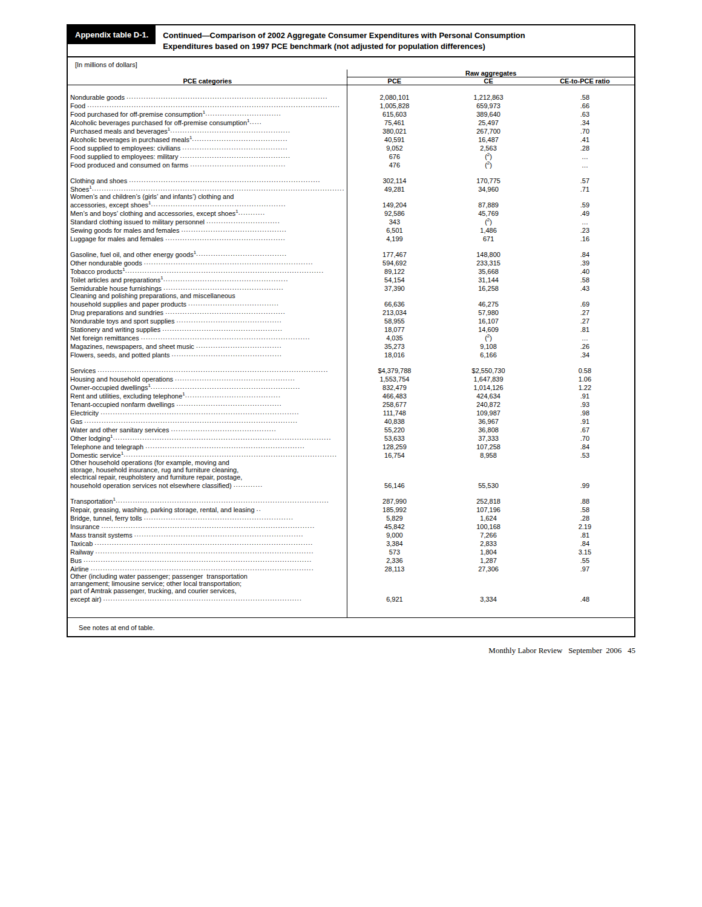Appendix table D-1.
Continued—Comparison of 2002 Aggregate Consumer Expenditures with Personal Consumption
Expenditures based on 1997 PCE benchmark (not adjusted for population differences)
[In millions of dollars]
| PCE categories | Raw aggregates |
| --- | --- |
| PCE | CE | CE-to-PCE ratio |
| Nondurable goods .................................................................................. | 2,080,101 | 1,212,863 | .58 |
| Food ....................................................................................................... | 1,005,828 | 659,973 | .66 |
| Food purchased for off-premise consumption 1 ............................... | 615,603 | 389,640 | .63 |
| Alcoholic beverages purchased for off-premise consumption 1 ..... | 75,461 | 25,497 | .34 |
| Purchased meals and beverages 1 ................................................. | 380,021 | 267,700 | .70 |
| Alcoholic beverages in purchased meals 1 ....................................... | 40,591 | 16,487 | .41 |
| Food supplied to employees: civilians ........................................... | 9,052 | 2,563 | .28 |
| Food supplied to employees: military ............................................. | 676 | ( 2 ) | … |
| Food produced and consumed on farms ....................................... | 476 | ( 2 ) | … |
| Clothing and shoes .............................................................................. | 302,114 | 170,775 | .57 |
| Shoes 1 ....................................................................................................... | 49,281 | 34,960 | .71 |
| Women’s and children’s (girls’ and infants’) clothing and | | | |
| accessories, except shoes 1 ....................................................... | 149,204 | 87,889 | .59 |
| Men’s and boys’ clothing and accessories, except shoes 1 ........... | 92,586 | 45,769 | .49 |
| Standard clothing issued to military personnel .............................. | 343 | ( 2 ) | … |
| Sewing goods for males and females ........................................... | 6,501 | 1,486 | .23 |
| Luggage for males and females ................................................. | 4,199 | 671 | .16 |
| Gasoline, fuel oil, and other energy goods 1 ..................................... | 177,467 | 148,800 | .84 |
| Other nondurable goods ..................................................................... | 594,692 | 233,315 | .39 |
| Tobacco products 1 ................................................................................. | 89,122 | 35,668 | .40 |
| Toilet articles and preparations 1 ................................................... | 54,154 | 31,144 | .58 |
| Semidurable house furnishings ................................................. | 37,390 | 16,258 | .43 |
| Cleaning and polishing preparations, and miscellaneous | | | |
| household supplies and paper products ..................................... | 66,636 | 46,275 | .69 |
| Drug preparations and sundries ................................................. | 213,034 | 57,980 | .27 |
| Nondurable toys and sport supplies ........................................... | 58,955 | 16,107 | .27 |
| Stationery and writing supplies ................................................. | 18,077 | 14,609 | .81 |
| Net foreign remittances ..................................................................... | 4,035 | ( 2 ) | … |
| Magazines, newspapers, and sheet music ................................... | 35,273 | 9,108 | .26 |
| Flowers, seeds, and potted plants ............................................. | 18,016 | 6,166 | .34 |
| Services .............................................................................................. | $4,379,788 | $2,550,730 | 0.58 |
| Housing and household operations ................................................. | 1,553,754 | 1,647,839 | 1.06 |
| Owner-occupied dwellings 1 ............................................................. | 832,479 | 1,014,126 | 1.22 |
| Rent and utilities, excluding telephone 1 ....................................... | 466,483 | 424,634 | .91 |
| Tenant-occupied nonfarm dwellings ........................................... | 258,677 | 240,872 | .93 |
| Electricity ................................................................................. | 111,748 | 109,987 | .98 |
| Gas ....................................................................................... | 40,838 | 36,967 | .91 |
| Water and other sanitary services ........................................... | 55,220 | 36,808 | .67 |
| Other lodging 1 ......................................................................................... | 53,633 | 37,333 | .70 |
| Telephone and telegraph ................................................................. | 128,259 | 107,258 | .84 |
| Domestic service 1 ....................................................................................... | 16,754 | 8,958 | .53 |
| Other household operations (for example, moving and | | | |
| storage, household insurance, rug and furniture cleaning, | | | |
| electrical repair, reupholstery and furniture repair, postage, | | | |
| household operation services not elsewhere classified) ............ | 56,146 | 55,530 | .99 |
| Transportation 1 ....................................................................................... | 287,990 | 252,818 | .88 |
| Repair, greasing, washing, parking storage, rental, and leasing .. | 185,992 | 107,196 | .58 |
| Bridge, tunnel, ferry tolls ............................................................. | 5,829 | 1,624 | .28 |
| Insurance ....................................................................................... | 45,842 | 100,168 | 2.19 |
| Mass transit systems ..................................................................... | 9,000 | 7,266 | .81 |
| Taxicab ......................................................................................... | 3,384 | 2,833 | .84 |
| Railway ......................................................................................... | 573 | 1,804 | 3.15 |
| Bus ............................................................................................. | 2,336 | 1,287 | .55 |
| Airline ........................................................................................... | 28,113 | 27,306 | .97 |
| Other (including water passenger; passenger transportation | | | |
| arrangement; limousine service; other local transportation; | | | |
| part of Amtrak passenger, trucking, and courier services, | | | |
| except air) ................................................................................. | 6,921 | 3,334 | .48 |
See notes at end of table.
Monthly Labor Review September 2006 45